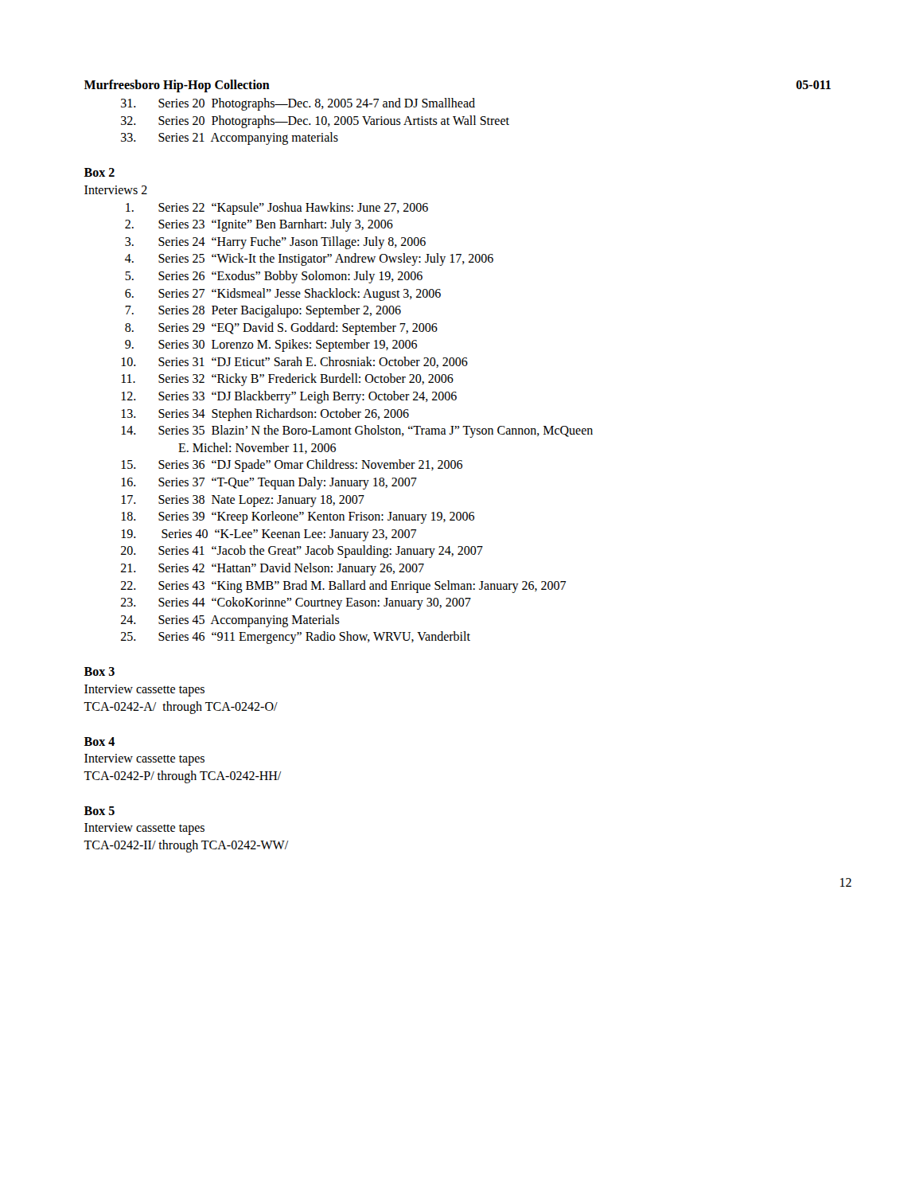Murfreesboro Hip-Hop Collection 05-011
31. Series 20 Photographs—Dec. 8, 2005 24-7 and DJ Smallhead
32. Series 20 Photographs—Dec. 10, 2005 Various Artists at Wall Street
33. Series 21 Accompanying materials
Box 2
Interviews 2
1. Series 22 “Kapsule” Joshua Hawkins: June 27, 2006
2. Series 23 “Ignite” Ben Barnhart: July 3, 2006
3. Series 24 “Harry Fuche” Jason Tillage: July 8, 2006
4. Series 25 “Wick-It the Instigator” Andrew Owsley: July 17, 2006
5. Series 26 “Exodus” Bobby Solomon: July 19, 2006
6. Series 27 “Kidsmeal” Jesse Shacklock: August 3, 2006
7. Series 28 Peter Bacigalupo: September 2, 2006
8. Series 29 “EQ” David S. Goddard: September 7, 2006
9. Series 30 Lorenzo M. Spikes: September 19, 2006
10. Series 31 “DJ Eticut” Sarah E. Chrosniak: October 20, 2006
11. Series 32 “Ricky B” Frederick Burdell: October 20, 2006
12. Series 33 “DJ Blackberry” Leigh Berry: October 24, 2006
13. Series 34 Stephen Richardson: October 26, 2006
14. Series 35 Blazin’ N the Boro-Lamont Gholston, “Trama J” Tyson Cannon, McQueenE. Michel: November 11, 2006
15. Series 36 “DJ Spade” Omar Childress: November 21, 2006
16. Series 37 “T-Que” Tequan Daly: January 18, 2007
17. Series 38 Nate Lopez: January 18, 2007
18. Series 39 “Kreep Korleone” Kenton Frison: January 19, 2006
19. Series 40 “K-Lee” Keenan Lee: January 23, 2007
20. Series 41 “Jacob the Great” Jacob Spaulding: January 24, 2007
21. Series 42 “Hattan” David Nelson: January 26, 2007
22. Series 43 “King BMB” Brad M. Ballard and Enrique Selman: January 26, 2007
23. Series 44 “CokoKorinne” Courtney Eason: January 30, 2007
24. Series 45 Accompanying Materials
25. Series 46 “911 Emergency” Radio Show, WRVU, Vanderbilt
Box 3
Interview cassette tapes
TCA-0242-A/ through TCA-0242-O/
Box 4
Interview cassette tapes
TCA-0242-P/ through TCA-0242-HH/
Box 5
Interview cassette tapes
TCA-0242-II/ through TCA-0242-WW/
12